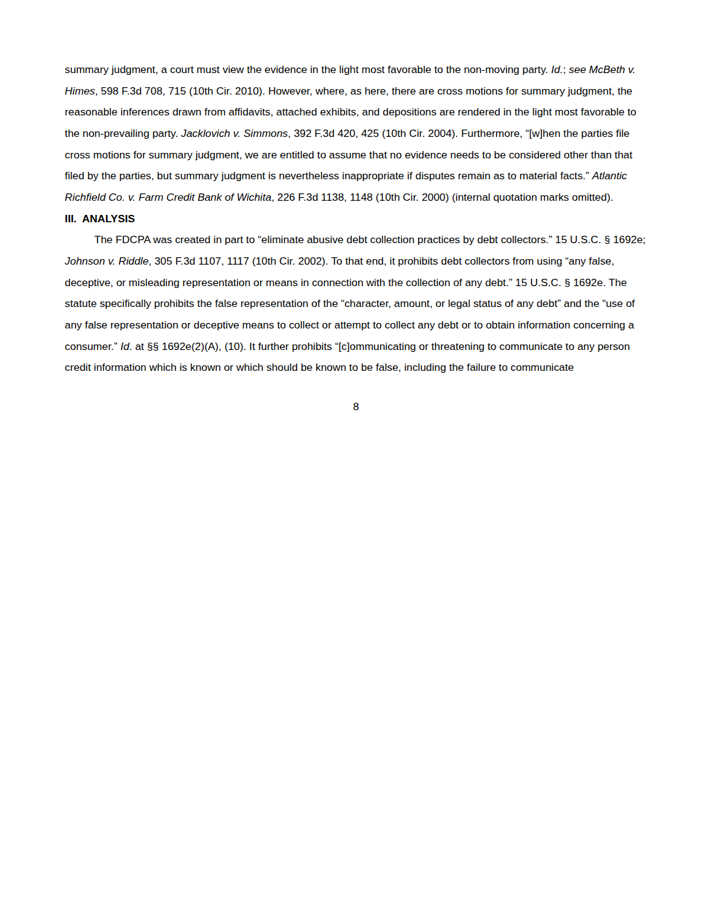summary judgment, a court must view the evidence in the light most favorable to the non-moving party. Id.; see McBeth v. Himes, 598 F.3d 708, 715 (10th Cir. 2010). However, where, as here, there are cross motions for summary judgment, the reasonable inferences drawn from affidavits, attached exhibits, and depositions are rendered in the light most favorable to the non-prevailing party. Jacklovich v. Simmons, 392 F.3d 420, 425 (10th Cir. 2004). Furthermore, “[w]hen the parties file cross motions for summary judgment, we are entitled to assume that no evidence needs to be considered other than that filed by the parties, but summary judgment is nevertheless inappropriate if disputes remain as to material facts.” Atlantic Richfield Co. v. Farm Credit Bank of Wichita, 226 F.3d 1138, 1148 (10th Cir. 2000) (internal quotation marks omitted).
III. ANALYSIS
The FDCPA was created in part to “eliminate abusive debt collection practices by debt collectors.” 15 U.S.C. § 1692e; Johnson v. Riddle, 305 F.3d 1107, 1117 (10th Cir. 2002). To that end, it prohibits debt collectors from using “any false, deceptive, or misleading representation or means in connection with the collection of any debt.” 15 U.S.C. § 1692e. The statute specifically prohibits the false representation of the “character, amount, or legal status of any debt” and the “use of any false representation or deceptive means to collect or attempt to collect any debt or to obtain information concerning a consumer.” Id. at §§ 1692e(2)(A), (10). It further prohibits “[c]ommunicating or threatening to communicate to any person credit information which is known or which should be known to be false, including the failure to communicate
8